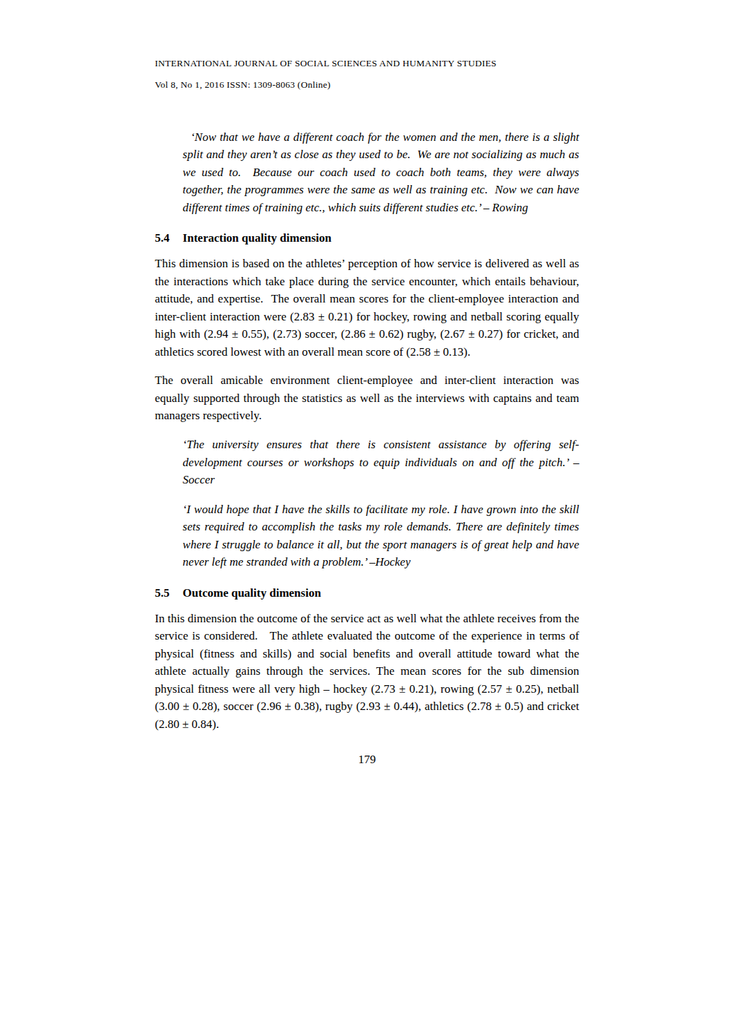International Journal of Social Sciences and Humanity Studies
Vol 8, No 1, 2016 ISSN: 1309-8063 (Online)
‘Now that we have a different coach for the women and the men, there is a slight split and they aren’t as close as they used to be. We are not socializing as much as we used to. Because our coach used to coach both teams, they were always together, the programmes were the same as well as training etc. Now we can have different times of training etc., which suits different studies etc.’ – Rowing
5.4 Interaction quality dimension
This dimension is based on the athletes’ perception of how service is delivered as well as the interactions which take place during the service encounter, which entails behaviour, attitude, and expertise. The overall mean scores for the client-employee interaction and inter-client interaction were (2.83 ± 0.21) for hockey, rowing and netball scoring equally high with (2.94 ± 0.55), (2.73) soccer, (2.86 ± 0.62) rugby, (2.67 ± 0.27) for cricket, and athletics scored lowest with an overall mean score of (2.58 ± 0.13).
The overall amicable environment client-employee and inter-client interaction was equally supported through the statistics as well as the interviews with captains and team managers respectively.
‘The university ensures that there is consistent assistance by offering self-development courses or workshops to equip individuals on and off the pitch.’ –Soccer
‘I would hope that I have the skills to facilitate my role. I have grown into the skill sets required to accomplish the tasks my role demands. There are definitely times where I struggle to balance it all, but the sport managers is of great help and have never left me stranded with a problem.’ –Hockey
5.5 Outcome quality dimension
In this dimension the outcome of the service act as well what the athlete receives from the service is considered. The athlete evaluated the outcome of the experience in terms of physical (fitness and skills) and social benefits and overall attitude toward what the athlete actually gains through the services. The mean scores for the sub dimension physical fitness were all very high – hockey (2.73 ± 0.21), rowing (2.57 ± 0.25), netball (3.00 ± 0.28), soccer (2.96 ± 0.38), rugby (2.93 ± 0.44), athletics (2.78 ± 0.5) and cricket (2.80 ± 0.84).
179